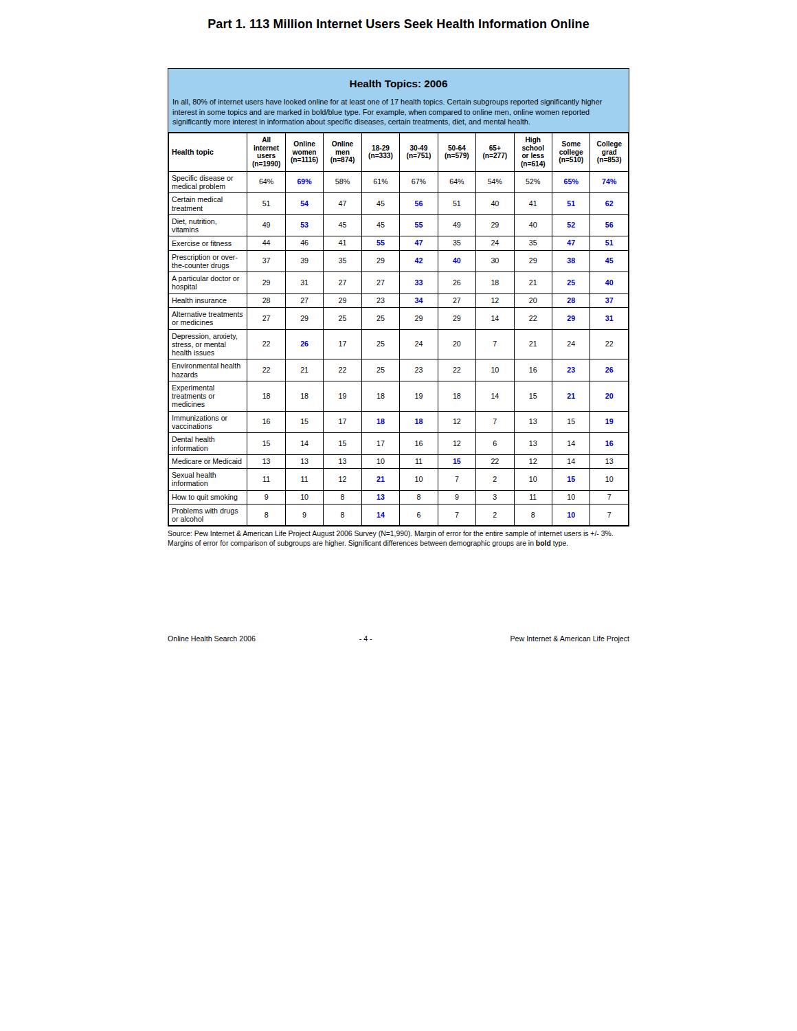Part 1. 113 Million Internet Users Seek Health Information Online
Health Topics: 2006
In all, 80% of internet users have looked online for at least one of 17 health topics. Certain subgroups reported significantly higher interest in some topics and are marked in bold/blue type. For example, when compared to online men, online women reported significantly more interest in information about specific diseases, certain treatments, diet, and mental health.
| Health topic | All internet users (n=1990) | Online women (n=1116) | Online men (n=874) | 18-29 (n=333) | 30-49 (n=751) | 50-64 (n=579) | 65+ (n=277) | High school or less (n=614) | Some college (n=510) | College grad (n=853) |
| --- | --- | --- | --- | --- | --- | --- | --- | --- | --- | --- |
| Specific disease or medical problem | 64% | 69% | 58% | 61% | 67% | 64% | 54% | 52% | 65% | 74% |
| Certain medical treatment | 51 | 54 | 47 | 45 | 56 | 51 | 40 | 41 | 51 | 62 |
| Diet, nutrition, vitamins | 49 | 53 | 45 | 45 | 55 | 49 | 29 | 40 | 52 | 56 |
| Exercise or fitness | 44 | 46 | 41 | 55 | 47 | 35 | 24 | 35 | 47 | 51 |
| Prescription or over-the-counter drugs | 37 | 39 | 35 | 29 | 42 | 40 | 30 | 29 | 38 | 45 |
| A particular doctor or hospital | 29 | 31 | 27 | 27 | 33 | 26 | 18 | 21 | 25 | 40 |
| Health insurance | 28 | 27 | 29 | 23 | 34 | 27 | 12 | 20 | 28 | 37 |
| Alternative treatments or medicines | 27 | 29 | 25 | 25 | 29 | 29 | 14 | 22 | 29 | 31 |
| Depression, anxiety, stress, or mental health issues | 22 | 26 | 17 | 25 | 24 | 20 | 7 | 21 | 24 | 22 |
| Environmental health hazards | 22 | 21 | 22 | 25 | 23 | 22 | 10 | 16 | 23 | 26 |
| Experimental treatments or medicines | 18 | 18 | 19 | 18 | 19 | 18 | 14 | 15 | 21 | 20 |
| Immunizations or vaccinations | 16 | 15 | 17 | 18 | 18 | 12 | 7 | 13 | 15 | 19 |
| Dental health information | 15 | 14 | 15 | 17 | 16 | 12 | 6 | 13 | 14 | 16 |
| Medicare or Medicaid | 13 | 13 | 13 | 10 | 11 | 15 | 22 | 12 | 14 | 13 |
| Sexual health information | 11 | 11 | 12 | 21 | 10 | 7 | 2 | 10 | 15 | 10 |
| How to quit smoking | 9 | 10 | 8 | 13 | 8 | 9 | 3 | 11 | 10 | 7 |
| Problems with drugs or alcohol | 8 | 9 | 8 | 14 | 6 | 7 | 2 | 8 | 10 | 7 |
Source: Pew Internet & American Life Project August 2006 Survey (N=1,990). Margin of error for the entire sample of internet users is +/- 3%. Margins of error for comparison of subgroups are higher. Significant differences between demographic groups are in bold type.
| Online Health Search 2006 | - 4 - | Pew Internet & American Life Project |